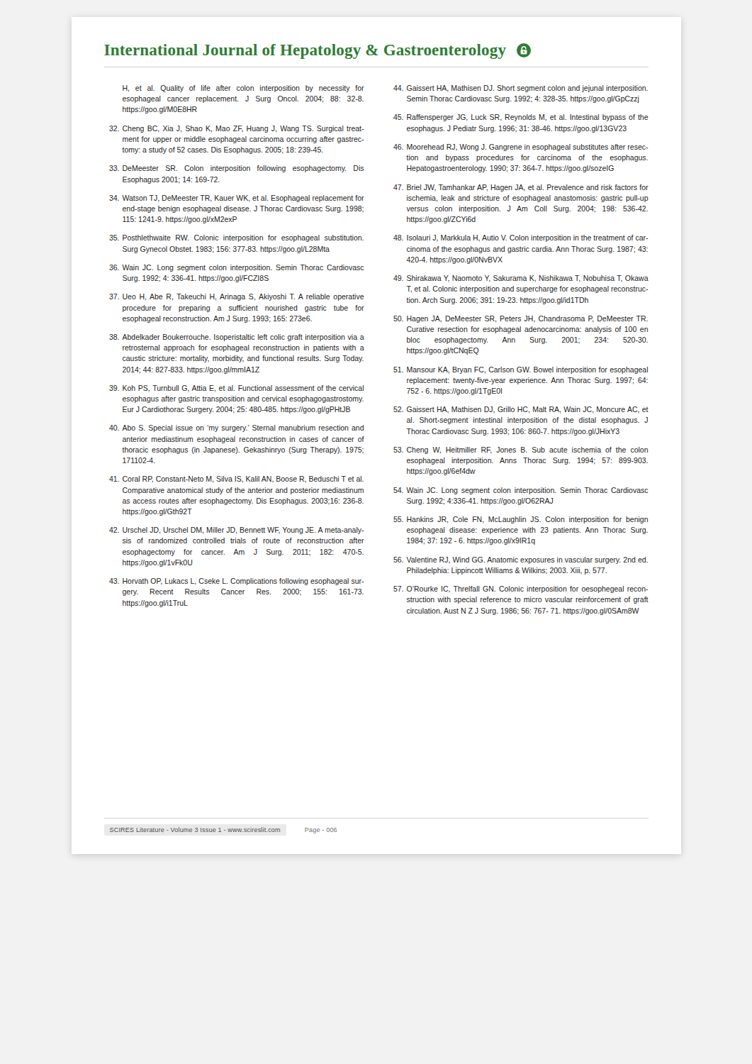International Journal of Hepatology & Gastroenterology
H, et al. Quality of life after colon interposition by necessity for esophageal cancer replacement. J Surg Oncol. 2004; 88: 32-8. https://goo.gl/M0E8HR
32. Cheng BC, Xia J, Shao K, Mao ZF, Huang J, Wang TS. Surgical treatment for upper or middle esophageal carcinoma occurring after gastrectomy: a study of 52 cases. Dis Esophagus. 2005; 18: 239-45.
33. DeMeester SR. Colon interposition following esophagectomy. Dis Esophagus 2001; 14: 169-72.
34. Watson TJ, DeMeester TR, Kauer WK, et al. Esophageal replacement for end-stage benign esophageal disease. J Thorac Cardiovasc Surg. 1998; 115: 1241-9. https://goo.gl/xM2exP
35. Posthlethwaite RW. Colonic interposition for esophageal substitution. Surg Gynecol Obstet. 1983; 156: 377-83. https://goo.gl/L28Mta
36. Wain JC. Long segment colon interposition. Semin Thorac Cardiovasc Surg. 1992; 4: 336-41. https://goo.gl/FCZI8S
37. Ueo H, Abe R, Takeuchi H, Arinaga S, Akiyoshi T. A reliable operative procedure for preparing a sufficient nourished gastric tube for esophageal reconstruction. Am J Surg. 1993; 165: 273e6.
38. Abdelkader Boukerrouche. Isoperistaltic left colic graft interposition via a retrosternal approach for esophageal reconstruction in patients with a caustic stricture: mortality, morbidity, and functional results. Surg Today. 2014; 44: 827-833. https://goo.gl/mmIA1Z
39. Koh PS, Turnbull G, Attia E, et al. Functional assessment of the cervical esophagus after gastric transposition and cervical esophagogastrostomy. Eur J Cardiothorac Surgery. 2004; 25: 480-485. https://goo.gl/gPHtJB
40. Abo S. Special issue on ‘my surgery.’ Sternal manubrium resection and anterior mediastinum esophageal reconstruction in cases of cancer of thoracic esophagus (in Japanese). Gekashinryo (Surg Therapy). 1975; 171102-4.
41. Coral RP, Constant-Neto M, Silva IS, Kalil AN, Boose R, Beduschi T et al. Comparative anatomical study of the anterior and posterior mediastinum as access routes after esophagectomy. Dis Esophagus. 2003;16: 236-8. https://goo.gl/Gth92T
42. Urschel JD, Urschel DM, Miller JD, Bennett WF, Young JE. A meta-analysis of randomized controlled trials of route of reconstruction after esophagectomy for cancer. Am J Surg. 2011; 182: 470-5. https://goo.gl/1vFk0U
43. Horvath OP, Lukacs L, Cseke L. Complications following esophageal surgery. Recent Results Cancer Res. 2000; 155: 161-73. https://goo.gl/i1TruL
44. Gaissert HA, Mathisen DJ. Short segment colon and jejunal interposition. Semin Thorac Cardiovasc Surg. 1992; 4: 328-35. https://goo.gl/GpCzzj
45. Raffensperger JG, Luck SR, Reynolds M, et al. Intestinal bypass of the esophagus. J Pediatr Surg. 1996; 31: 38-46. https://goo.gl/13GV23
46. Moorehead RJ, Wong J. Gangrene in esophageal substitutes after resection and bypass procedures for carcinoma of the esophagus. Hepatogastroenterology. 1990; 37: 364-7. https://goo.gl/sozeIG
47. Briel JW, Tamhankar AP, Hagen JA, et al. Prevalence and risk factors for ischemia, leak and stricture of esophageal anastomosis: gastric pull-up versus colon interposition. J Am Coll Surg. 2004; 198: 536-42. https://goo.gl/ZCYi6d
48. Isolauri J, Markkula H, Autio V. Colon interposition in the treatment of carcinoma of the esophagus and gastric cardia. Ann Thorac Surg. 1987; 43: 420-4. https://goo.gl/0NvBVX
49. Shirakawa Y, Naomoto Y, Sakurama K, Nishikawa T, Nobuhisa T, Okawa T, et al. Colonic interposition and supercharge for esophageal reconstruction. Arch Surg. 2006; 391: 19-23. https://goo.gl/id1TDh
50. Hagen JA, DeMeester SR, Peters JH, Chandrasoma P, DeMeester TR. Curative resection for esophageal adenocarcinoma: analysis of 100 en bloc esophagectomy. Ann Surg. 2001; 234: 520-30. https://goo.gl/tCNqEQ
51. Mansour KA, Bryan FC, Carlson GW. Bowel interposition for esophageal replacement: twenty-five-year experience. Ann Thorac Surg. 1997; 64: 752 - 6. https://goo.gl/1TgE0I
52. Gaissert HA, Mathisen DJ, Grillo HC, Malt RA, Wain JC, Moncure AC, et al. Short-segment intestinal interposition of the distal esophagus. J Thorac Cardiovasc Surg. 1993; 106: 860-7. https://goo.gl/JHixY3
53. Cheng W, Heitmiller RF, Jones B. Sub acute ischemia of the colon esophageal interposition. Anns Thorac Surg. 1994; 57: 899-903. https://goo.gl/6ef4dw
54. Wain JC. Long segment colon interposition. Semin Thorac Cardiovasc Surg. 1992; 4:336-41. https://goo.gl/O62RAJ
55. Hankins JR, Cole FN, McLaughlin JS. Colon interposition for benign esophageal disease: experience with 23 patients. Ann Thorac Surg. 1984; 37: 192 - 6. https://goo.gl/x9IR1q
56. Valentine RJ, Wind GG. Anatomic exposures in vascular surgery. 2nd ed. Philadelphia: Lippincott Williams & Wilkins; 2003. Xiii, p. 577.
57. O’Rourke IC, Threlfall GN. Colonic interposition for oesophegeal reconstruction with special reference to micro vascular reinforcement of graft circulation. Aust N Z J Surg. 1986; 56: 767- 71. https://goo.gl/0SAm8W
SCIRES Literature - Volume 3 Issue 1 - www.scireslit.com Page - 006